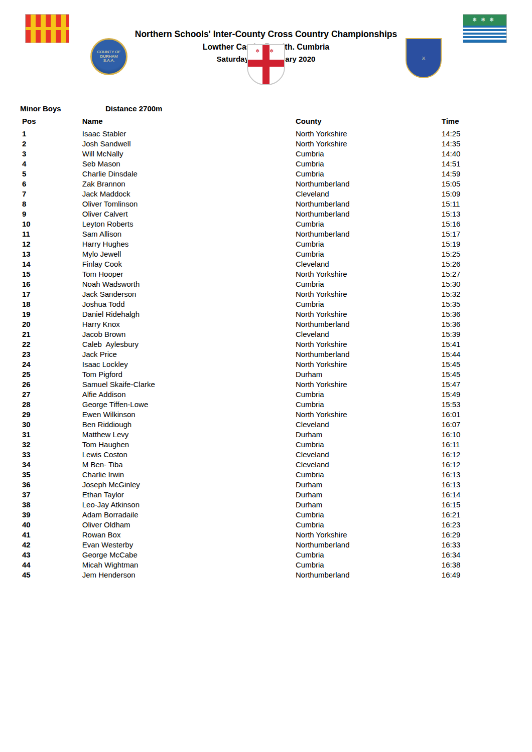COUNTY OF
DURHAM
S.A.A.
❄❄❄
⚔
❄❄❄
Northern Schools' Inter-County Cross Country Championships
Lowther Castle, Penrith. Cumbria
Saturday 8th February 2020
Minor Boys Distance 2700m
| Pos | Name | County | Time |
| --- | --- | --- | --- |
| 1 | Isaac Stabler | North Yorkshire | 14:25 |
| 2 | Josh Sandwell | North Yorkshire | 14:35 |
| 3 | Will McNally | Cumbria | 14:40 |
| 4 | Seb Mason | Cumbria | 14:51 |
| 5 | Charlie Dinsdale | Cumbria | 14:59 |
| 6 | Zak Brannon | Northumberland | 15:05 |
| 7 | Jack Maddock | Cleveland | 15:09 |
| 8 | Oliver Tomlinson | Northumberland | 15:11 |
| 9 | Oliver Calvert | Northumberland | 15:13 |
| 10 | Leyton Roberts | Cumbria | 15:16 |
| 11 | Sam Allison | Northumberland | 15:17 |
| 12 | Harry Hughes | Cumbria | 15:19 |
| 13 | Mylo Jewell | Cumbria | 15:25 |
| 14 | Finlay Cook | Cleveland | 15:26 |
| 15 | Tom Hooper | North Yorkshire | 15:27 |
| 16 | Noah Wadsworth | Cumbria | 15:30 |
| 17 | Jack Sanderson | North Yorkshire | 15:32 |
| 18 | Joshua Todd | Cumbria | 15:35 |
| 19 | Daniel Ridehalgh | North Yorkshire | 15:36 |
| 20 | Harry Knox | Northumberland | 15:36 |
| 21 | Jacob Brown | Cleveland | 15:39 |
| 22 | Caleb Aylesbury | North Yorkshire | 15:41 |
| 23 | Jack Price | Northumberland | 15:44 |
| 24 | Isaac Lockley | North Yorkshire | 15:45 |
| 25 | Tom Pigford | Durham | 15:45 |
| 26 | Samuel Skaife-Clarke | North Yorkshire | 15:47 |
| 27 | Alfie Addison | Cumbria | 15:49 |
| 28 | George Tiffen-Lowe | Cumbria | 15:53 |
| 29 | Ewen Wilkinson | North Yorkshire | 16:01 |
| 30 | Ben Riddiough | Cleveland | 16:07 |
| 31 | Matthew Levy | Durham | 16:10 |
| 32 | Tom Haughen | Cumbria | 16:11 |
| 33 | Lewis Coston | Cleveland | 16:12 |
| 34 | M Ben- Tiba | Cleveland | 16:12 |
| 35 | Charlie Irwin | Cumbria | 16:13 |
| 36 | Joseph McGinley | Durham | 16:13 |
| 37 | Ethan Taylor | Durham | 16:14 |
| 38 | Leo-Jay Atkinson | Durham | 16:15 |
| 39 | Adam Borradaile | Cumbria | 16:21 |
| 40 | Oliver Oldham | Cumbria | 16:23 |
| 41 | Rowan Box | North Yorkshire | 16:29 |
| 42 | Evan Westerby | Northumberland | 16:33 |
| 43 | George McCabe | Cumbria | 16:34 |
| 44 | Micah Wightman | Cumbria | 16:38 |
| 45 | Jem Henderson | Northumberland | 16:49 |